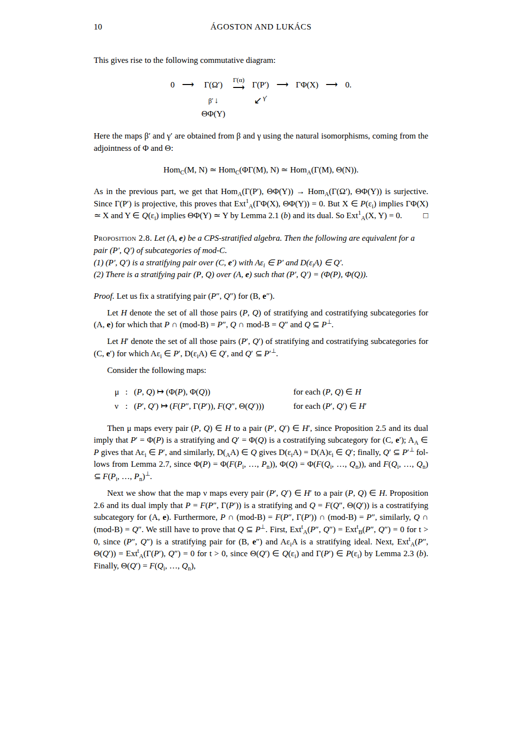10 ÁGOSTON AND LUKÁCS
This gives rise to the following commutative diagram:
| 0 | ⟶ | Γ(Ω′) | Γ(α) ⟶ | Γ(P′) | ⟶ | ΓΦ(X) | ⟶ | 0. |
| | | β′ ↓ | | ↙ γ′ | | | | |
| | | ΘΦ(Y) | | | | | | |
Here the maps β′ and γ′ are obtained from β and γ using the natural isomorphisms, coming from the adjointness of Φ and Θ:
HomC(M, N) ≃ HomC(ΦΓ(M), N) ≃ HomA(Γ(M), Θ(N)).
As in the previous part, we get that HomA(Γ(P′), ΘΦ(Y)) → HomA(Γ(Ω′), ΘΦ(Y)) is surjective. Since Γ(P′) is projective, this proves that Ext1A(ΓΦ(X), ΘΦ(Y)) = 0. But X ∈ P(εi) implies ΓΦ(X) ≃ X and Y ∈ Q(εi) implies ΘΦ(Y) ≃ Y by Lemma 2.1 (b) and its dual. So Ext1A(X, Y) = 0. □
Proposition 2.8. Let (A, e) be a CPS-stratified algebra. Then the following are equivalent for a pair (P′, Q′) of subcategories of mod-C.
(1) (P′, Q′) is a stratifying pair over (C, e′) with Aεi ∈ P′ and D(εiA) ∈ Q′.
(2) There is a stratifying pair (P, Q) over (A, e) such that (P′, Q′) = (Φ(P), Φ(Q)).
Proof. Let us fix a stratifying pair (P″, Q″) for (B, e″).
Let H denote the set of all those pairs (P, Q) of stratifying and costratifying subcategories for (A, e) for which that P ∩ (mod-B) = P″, Q ∩ mod-B = Q″ and Q ⊆ P⊥.
Let H′ denote the set of all those pairs (P′, Q′) of stratifying and costratifying subcategories for (C, e′) for which Aεi ∈ P′, D(εiA) ∈ Q′, and Q′ ⊆ P′⊥.
Consider the following maps:
| μ | : | ( P , Q ) ↦ (Φ( P ), Φ( Q )) | for each ( P , Q ) ∈ H |
| ν | : | ( P ′, Q ′) ↦ ( F ( P ″, Γ( P ′)), F ( Q ″, Θ( Q ′))) | for each ( P ′, Q ′) ∈ H ′ |
Then μ maps every pair (P, Q) ∈ H to a pair (P′, Q′) ∈ H′, since Proposition 2.5 and its dual imply that P′ = Φ(P) is a stratifying and Q′ = Φ(Q) is a costratifying subcategory for (C, e′); AA ∈ P gives that Aεi ∈ P′, and similarly, D(AA) ∈ Q gives D(εiA) = D(A)εi ∈ Q′; finally, Q′ ⊆ P′⊥ follows from Lemma 2.7, since Φ(P) = Φ(F(Pi, …, Pn)), Φ(Q) = Φ(F(Qi, …, Qn)), and F(Qi, …, Qn) ⊆ F(Pi, …, Pn)⊥.
Next we show that the map ν maps every pair (P′, Q′) ∈ H′ to a pair (P, Q) ∈ H. Proposition 2.6 and its dual imply that P = F(P″, Γ(P′)) is a stratifying and Q = F(Q″, Θ(Q′)) is a costratifying subcategory for (A, e). Furthermore, P ∩ (mod-B) = F(P″, Γ(P′)) ∩ (mod-B) = P″, similarly, Q ∩ (mod-B) = Q″. We still have to prove that Q ⊆ P⊥. First, ExttA(P″, Q″) = ExttB(P″, Q″) = 0 for t > 0, since (P″, Q″) is a stratifying pair for (B, e″) and AεiA is a stratifying ideal. Next, ExttA(P″, Θ(Q′)) = ExttA(Γ(P′), Q″) = 0 for t > 0, since Θ(Q′) ∈ Q(εi) and Γ(P′) ∈ P(εi) by Lemma 2.3 (b). Finally, Θ(Q′) = F(Qi, …, Qn),